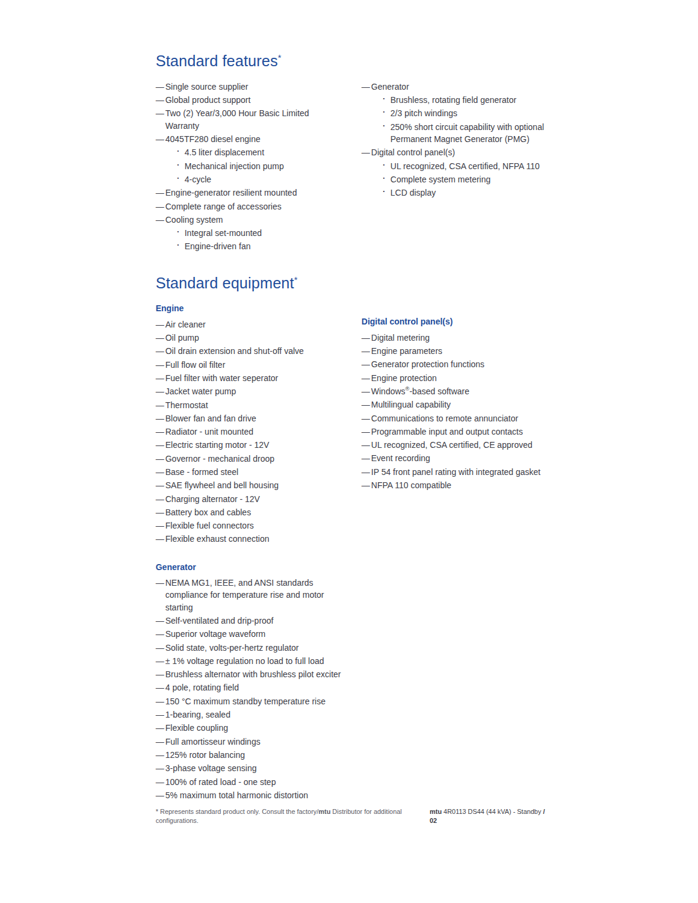Standard features*
Single source supplier
Global product support
Two (2) Year/3,000 Hour Basic Limited Warranty
4045TF280 diesel engine
4.5 liter displacement
Mechanical injection pump
4-cycle
Engine-generator resilient mounted
Complete range of accessories
Cooling system
Integral set-mounted
Engine-driven fan
Generator
Brushless, rotating field generator
2/3 pitch windings
250% short circuit capability with optional Permanent Magnet Generator (PMG)
Digital control panel(s)
UL recognized, CSA certified, NFPA 110
Complete system metering
LCD display
Standard equipment*
Engine
Air cleaner
Oil pump
Oil drain extension and shut-off valve
Full flow oil filter
Fuel filter with water seperator
Jacket water pump
Thermostat
Blower fan and fan drive
Radiator - unit mounted
Electric starting motor - 12V
Governor - mechanical droop
Base - formed steel
SAE flywheel and bell housing
Charging alternator - 12V
Battery box and cables
Flexible fuel connectors
Flexible exhaust connection
Generator
NEMA MG1, IEEE, and ANSI standards compliance for temperature rise and motor starting
Self-ventilated and drip-proof
Superior voltage waveform
Solid state, volts-per-hertz regulator
± 1% voltage regulation no load to full load
Brushless alternator with brushless pilot exciter
4 pole, rotating field
150 °C maximum standby temperature rise
1-bearing, sealed
Flexible coupling
Full amortisseur windings
125% rotor balancing
3-phase voltage sensing
100% of rated load - one step
5% maximum total harmonic distortion
Digital control panel(s)
Digital metering
Engine parameters
Generator protection functions
Engine protection
Windows®-based software
Multilingual capability
Communications to remote annunciator
Programmable input and output contacts
UL recognized, CSA certified, CE approved
Event recording
IP 54 front panel rating with integrated gasket
NFPA 110 compatible
* Represents standard product only. Consult the factory/mtu Distributor for additional configurations.
mtu 4R0113 DS44 (44 kVA) - Standby / 02